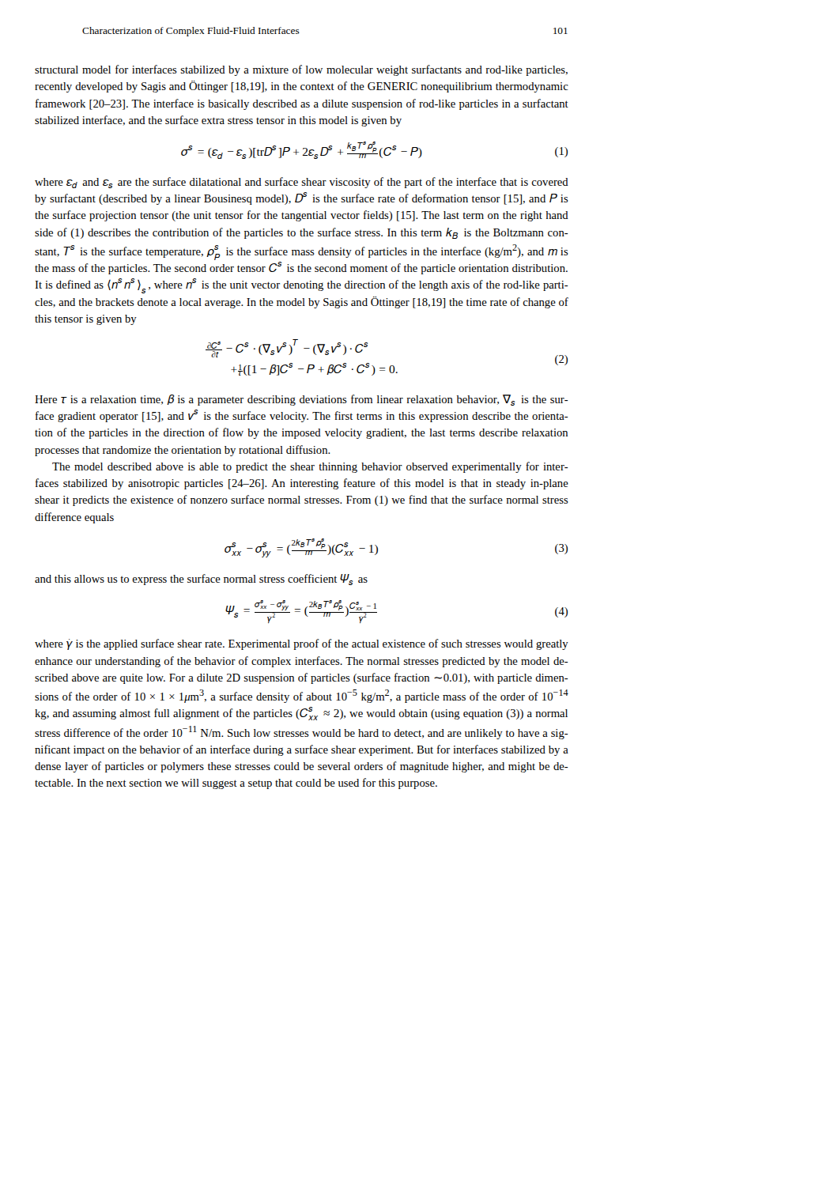Characterization of Complex Fluid-Fluid Interfaces 101
structural model for interfaces stabilized by a mixture of low molecular weight surfactants and rod-like particles, recently developed by Sagis and Öttinger [18,19], in the context of the GENERIC nonequilibrium thermodynamic framework [20–23]. The interface is basically described as a dilute suspension of rod-like particles in a surfactant stabilized interface, and the surface extra stress tensor in this model is given by
σs = (εd−εs) [trDs] P + 2εsDs + kBTsρPs m (Cs−P) (1)
where εd and εs are the surface dilatational and surface shear viscosity of the part of the interface that is covered by surfactant (described by a linear Bousinesq model), Ds is the surface rate of deformation tensor [15], and P is the surface projection tensor (the unit tensor for the tangential vector fields) [15]. The last term on the right hand side of (1) describes the contribution of the particles to the surface stress. In this term kB is the Boltzmann constant, Ts is the surface temperature, ρPs is the surface mass density of particles in the interface (kg/m2), and m is the mass of the particles. The second order tensor Cs is the second moment of the particle orientation distribution. It is defined as ⟨nsns⟩s, where ns is the unit vector denoting the direction of the length axis of the rod-like particles, and the brackets denote a local average. In the model by Sagis and Öttinger [18,19] the time rate of change of this tensor is given by
∂Cs ∂t − Cs · (∇svs)T − (∇svs) · Cs + 1τ ( [1−β]Cs −P +βCs·Cs ) =0. (2)
Here τ is a relaxation time, β is a parameter describing deviations from linear relaxation behavior, ∇s is the surface gradient operator [15], and vs is the surface velocity. The first terms in this expression describe the orientation of the particles in the direction of flow by the imposed velocity gradient, the last terms describe relaxation processes that randomize the orientation by rotational diffusion.
The model described above is able to predict the shear thinning behavior observed experimentally for interfaces stabilized by anisotropic particles [24–26]. An interesting feature of this model is that in steady in-plane shear it predicts the existence of nonzero surface normal stresses. From (1) we find that the surface normal stress difference equals
σxxs − σyys = ( 2kBTsρPs m ) ( Cxxs −1 ) (3)
and this allows us to express the surface normal stress coefficient Ψs as
Ψs = σxxs−σyys γ˙2 = ( 2kBTsρPs m ) Cxxs−1 γ˙2 (4)
where γ˙ is the applied surface shear rate. Experimental proof of the actual existence of such stresses would greatly enhance our understanding of the behavior of complex interfaces. The normal stresses predicted by the model described above are quite low. For a dilute 2D suspension of particles (surface fraction ∼0.01), with particle dimensions of the order of 10 × 1 × 1μm3, a surface density of about 10−5 kg/m2, a particle mass of the order of 10−14 kg, and assuming almost full alignment of the particles (Cxxs≈2), we would obtain (using equation (3)) a normal stress difference of the order 10−11 N/m. Such low stresses would be hard to detect, and are unlikely to have a significant impact on the behavior of an interface during a surface shear experiment. But for interfaces stabilized by a dense layer of particles or polymers these stresses could be several orders of magnitude higher, and might be detectable. In the next section we will suggest a setup that could be used for this purpose.